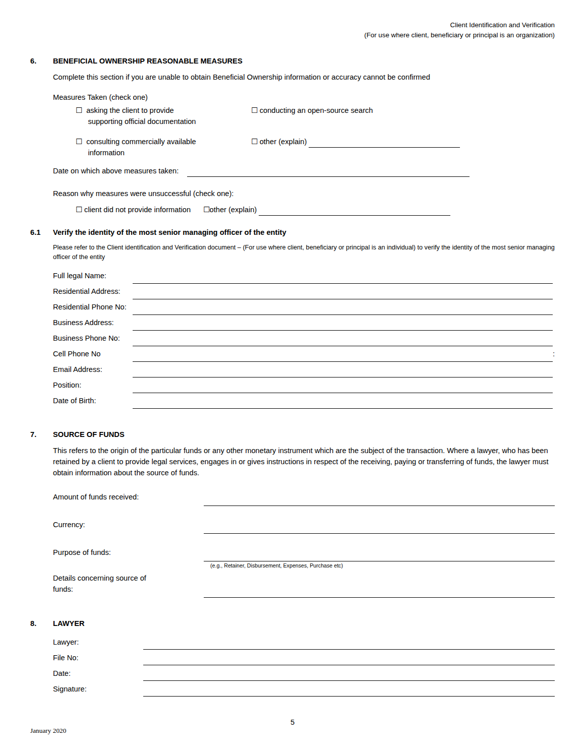Client Identification and Verification
(For use where client, beneficiary or principal is an organization)
6. BENEFICIAL OWNERSHIP REASONABLE MEASURES
Complete this section if you are unable to obtain Beneficial Ownership information or accuracy cannot be confirmed
Measures Taken (check one)
| ☐ asking the client to provide supporting official documentation | ☐ conducting an open-source search |
| ☐ consulting commercially available information | ☐ other (explain) |
Date on which above measures taken:
Reason why measures were unsuccessful (check one):
☐ client did not provide information ☐other (explain)
6.1 Verify the identity of the most senior managing officer of the entity
Please refer to the Client identification and Verification document – (For use where client, beneficiary or principal is an individual) to verify the identity of the most senior managing officer of the entity
| Full legal Name: | |
| Residential Address: | |
| Residential Phone No: | |
| Business Address: | |
| Business Phone No: | |
| Cell Phone No | | : |
| Email Address: | |
| Position: | |
| Date of Birth: | |
7. SOURCE OF FUNDS
This refers to the origin of the particular funds or any other monetary instrument which are the subject of the transaction. Where a lawyer, who has been retained by a client to provide legal services, engages in or gives instructions in respect of the receiving, paying or transferring of funds, the lawyer must obtain information about the source of funds.
| Amount of funds received: | |
| Currency: | |
| Purpose of funds: | |
(e.g., Retainer, Disbursement, Expenses, Purchase etc)
| Details concerning source of funds: | |
8. LAWYER
| Lawyer: | |
| File No: | |
| Date: | |
| Signature: | |
5
January 2020